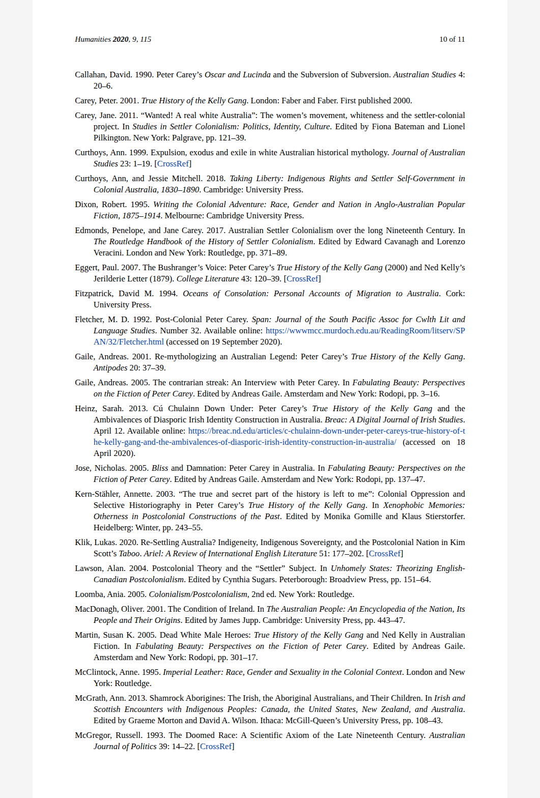Humanities 2020, 9, 115 10 of 11
Callahan, David. 1990. Peter Carey’s Oscar and Lucinda and the Subversion of Subversion. Australian Studies 4: 20–6.
Carey, Peter. 2001. True History of the Kelly Gang. London: Faber and Faber. First published 2000.
Carey, Jane. 2011. “Wanted! A real white Australia”: The women’s movement, whiteness and the settler-colonial project. In Studies in Settler Colonialism: Politics, Identity, Culture. Edited by Fiona Bateman and Lionel Pilkington. New York: Palgrave, pp. 121–39.
Curthoys, Ann. 1999. Expulsion, exodus and exile in white Australian historical mythology. Journal of Australian Studies 23: 1–19. [CrossRef]
Curthoys, Ann, and Jessie Mitchell. 2018. Taking Liberty: Indigenous Rights and Settler Self-Government in Colonial Australia, 1830–1890. Cambridge: University Press.
Dixon, Robert. 1995. Writing the Colonial Adventure: Race, Gender and Nation in Anglo-Australian Popular Fiction, 1875–1914. Melbourne: Cambridge University Press.
Edmonds, Penelope, and Jane Carey. 2017. Australian Settler Colonialism over the long Nineteenth Century. In The Routledge Handbook of the History of Settler Colonialism. Edited by Edward Cavanagh and Lorenzo Veracini. London and New York: Routledge, pp. 371–89.
Eggert, Paul. 2007. The Bushranger’s Voice: Peter Carey’s True History of the Kelly Gang (2000) and Ned Kelly’s Jerilderie Letter (1879). College Literature 43: 120–39. [CrossRef]
Fitzpatrick, David M. 1994. Oceans of Consolation: Personal Accounts of Migration to Australia. Cork: University Press.
Fletcher, M. D. 1992. Post-Colonial Peter Carey. Span: Journal of the South Pacific Assoc for Cwlth Lit and Language Studies. Number 32. Available online: https://wwwmcc.murdoch.edu.au/ReadingRoom/litserv/SPAN/32/Fletcher.html (accessed on 19 September 2020).
Gaile, Andreas. 2001. Re-mythologizing an Australian Legend: Peter Carey’s True History of the Kelly Gang. Antipodes 20: 37–39.
Gaile, Andreas. 2005. The contrarian streak: An Interview with Peter Carey. In Fabulating Beauty: Perspectives on the Fiction of Peter Carey. Edited by Andreas Gaile. Amsterdam and New York: Rodopi, pp. 3–16.
Heinz, Sarah. 2013. Cú Chulainn Down Under: Peter Carey’s True History of the Kelly Gang and the Ambivalences of Diasporic Irish Identity Construction in Australia. Breac: A Digital Journal of Irish Studies. April 12. Available online: https://breac.nd.edu/articles/c-chulainn-down-under-peter-careys-true-history-of-the-kelly-gang-and-the-ambivalences-of-diasporic-irish-identity-construction-in-australia/ (accessed on 18 April 2020).
Jose, Nicholas. 2005. Bliss and Damnation: Peter Carey in Australia. In Fabulating Beauty: Perspectives on the Fiction of Peter Carey. Edited by Andreas Gaile. Amsterdam and New York: Rodopi, pp. 137–47.
Kern-Stähler, Annette. 2003. “The true and secret part of the history is left to me”: Colonial Oppression and Selective Historiography in Peter Carey’s True History of the Kelly Gang. In Xenophobic Memories: Otherness in Postcolonial Constructions of the Past. Edited by Monika Gomille and Klaus Stierstorfer. Heidelberg: Winter, pp. 243–55.
Klik, Lukas. 2020. Re-Settling Australia? Indigeneity, Indigenous Sovereignty, and the Postcolonial Nation in Kim Scott’s Taboo. Ariel: A Review of International English Literature 51: 177–202. [CrossRef]
Lawson, Alan. 2004. Postcolonial Theory and the “Settler” Subject. In Unhomely States: Theorizing English-Canadian Postcolonialism. Edited by Cynthia Sugars. Peterborough: Broadview Press, pp. 151–64.
Loomba, Ania. 2005. Colonialism/Postcolonialism, 2nd ed. New York: Routledge.
MacDonagh, Oliver. 2001. The Condition of Ireland. In The Australian People: An Encyclopedia of the Nation, Its People and Their Origins. Edited by James Jupp. Cambridge: University Press, pp. 443–47.
Martin, Susan K. 2005. Dead White Male Heroes: True History of the Kelly Gang and Ned Kelly in Australian Fiction. In Fabulating Beauty: Perspectives on the Fiction of Peter Carey. Edited by Andreas Gaile. Amsterdam and New York: Rodopi, pp. 301–17.
McClintock, Anne. 1995. Imperial Leather: Race, Gender and Sexuality in the Colonial Context. London and New York: Routledge.
McGrath, Ann. 2013. Shamrock Aborigines: The Irish, the Aboriginal Australians, and Their Children. In Irish and Scottish Encounters with Indigenous Peoples: Canada, the United States, New Zealand, and Australia. Edited by Graeme Morton and David A. Wilson. Ithaca: McGill-Queen’s University Press, pp. 108–43.
McGregor, Russell. 1993. The Doomed Race: A Scientific Axiom of the Late Nineteenth Century. Australian Journal of Politics 39: 14–22. [CrossRef]